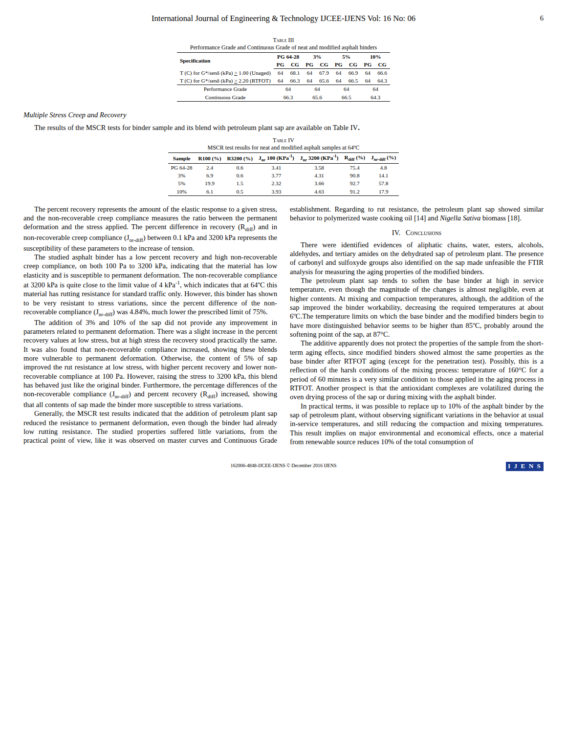International Journal of Engineering & Technology IJCEE-IJENS Vol: 16 No: 06 6
Table III Performance Grade and Continuous Grade of neat and modified asphalt binders
| Specification | PG 64-28 | 3% | 5% | 10% |
| --- | --- | --- | --- | --- |
| PG | CG | PG | CG | PG | CG | PG | CG |
| T (C) for G*/senδ (kPa) > 1.00 (Unaged) | 64 | 68.1 | 64 | 67.9 | 64 | 66.9 | 64 | 66.6 |
| T (C) for G*/senδ (kPa) > 2.20 (RTFOT) | 64 | 66.3 | 64 | 65.6 | 64 | 66.5 | 64 | 64.3 |
| Performance Grade | 64 | 64 | 64 | 64 |
| Continuous Grade | 66.3 | 65.6 | 66.5 | 64.3 |
Multiple Stress Creep and Recovery
The results of the MSCR tests for binder sample and its blend with petroleum plant sap are available on Table IV.
Table IV MSCR test results for neat and modified asphalt samples at 64ºC
| Sample | R100 (%) | R3200 (%) | J nr 100 (KPa -1 ) | J nr 3200 (KPa -1 ) | R diff (%) | J nr-diff (%) |
| --- | --- | --- | --- | --- | --- | --- |
| PG 64-28 | 2.4 | 0.6 | 3.41 | 3.58 | 75.4 | 4.8 |
| 3% | 6.9 | 0.6 | 3.77 | 4.31 | 90.8 | 14.1 |
| 5% | 19.9 | 1.5 | 2.32 | 3.66 | 92.7 | 57.8 |
| 10% | 6.1 | 0.5 | 3.93 | 4.63 | 91.2 | 17.9 |
The percent recovery represents the amount of the elastic response to a given stress, and the non-recoverable creep compliance measures the ratio between the permanent deformation and the stress applied. The percent difference in recovery (Rdiff) and in non-recoverable creep compliance (Jnr-diff) between 0.1 kPa and 3200 kPa represents the susceptibility of these parameters to the increase of tension.
The studied asphalt binder has a low percent recovery and high non-recoverable creep compliance, on both 100 Pa to 3200 kPa, indicating that the material has low elasticity and is susceptible to permanent deformation. The non-recoverable compliance at 3200 kPa is quite close to the limit value of 4 kPa-1, which indicates that at 64ºC this material has rutting resistance for standard traffic only. However, this binder has shown to be very resistant to stress variations, since the percent difference of the non-recoverable compliance (Jnr-diff) was 4.84%, much lower the prescribed limit of 75%.
The addition of 3% and 10% of the sap did not provide any improvement in parameters related to permanent deformation. There was a slight increase in the percent recovery values at low stress, but at high stress the recovery stood practically the same. It was also found that non-recoverable compliance increased, showing these blends more vulnerable to permanent deformation. Otherwise, the content of 5% of sap improved the rut resistance at low stress, with higher percent recovery and lower non-recoverable compliance at 100 Pa. However, raising the stress to 3200 kPa, this blend has behaved just like the original binder. Furthermore, the percentage differences of the non-recoverable compliance (Jnr-diff) and percent recovery (Rdiff) increased, showing that all contents of sap made the binder more susceptible to stress variations.
Generally, the MSCR test results indicated that the addition of petroleum plant sap reduced the resistance to permanent deformation, even though the binder had already low rutting resistance. The studied properties suffered little variations, from the practical point of view, like it was observed on master curves and Continuous Grade establishment. Regarding to rut resistance, the petroleum plant sap showed similar behavior to polymerized waste cooking oil [14] and Nigella Sativa biomass [18].
IV. Conclusions
There were identified evidences of aliphatic chains, water, esters, alcohols, aldehydes, and tertiary amides on the dehydrated sap of petroleum plant. The presence of carbonyl and sulfoxyde groups also identified on the sap made unfeasible the FTIR analysis for measuring the aging properties of the modified binders.
The petroleum plant sap tends to soften the base binder at high in service temperature, even though the magnitude of the changes is almost negligible, even at higher contents. At mixing and compaction temperatures, although, the addition of the sap improved the binder workability, decreasing the required temperatures at about 6ºC.The temperature limits on which the base binder and the modified binders begin to have more distinguished behavior seems to be higher than 85ºC, probably around the softening point of the sap, at 87°C.
The additive apparently does not protect the properties of the sample from the short-term aging effects, since modified binders showed almost the same properties as the base binder after RTFOT aging (except for the penetration test). Possibly, this is a reflection of the harsh conditions of the mixing process: temperature of 160°C for a period of 60 minutes is a very similar condition to those applied in the aging process in RTFOT. Another prospect is that the antioxidant complexes are volatilized during the oven drying process of the sap or during mixing with the asphalt binder.
In practical terms, it was possible to replace up to 10% of the asphalt binder by the sap of petroleum plant, without observing significant variations in the behavior at usual in-service temperatures, and still reducing the compaction and mixing temperatures. This result implies on major environmental and economical effects, once a material from renewable source reduces 10% of the total consumption of
162006-4848-IJCEE-IJENS © December 2016 IJENS I J E N S